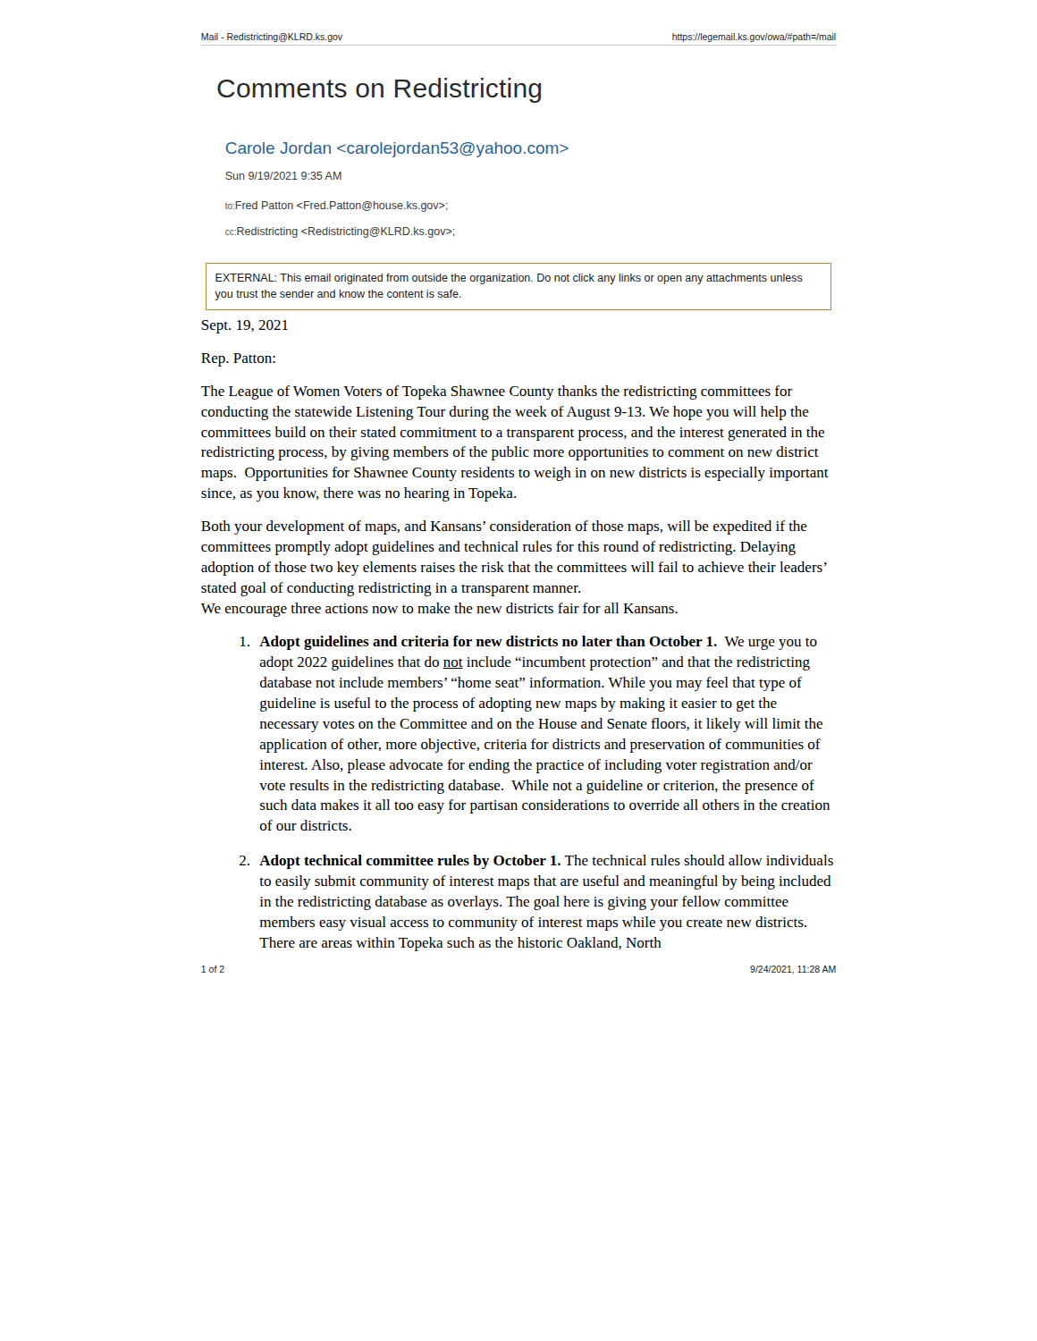Mail - Redistricting@KLRD.ks.gov
https://legemail.ks.gov/owa/#path=/mail
Comments on Redistricting
Carole Jordan <carolejordan53@yahoo.com>
Sun 9/19/2021 9:35 AM
To: Fred Patton <Fred.Patton@house.ks.gov>;
Cc: Redistricting <Redistricting@KLRD.ks.gov>;
EXTERNAL: This email originated from outside the organization. Do not click any links or open any attachments unless you trust the sender and know the content is safe.
Sept. 19, 2021
Rep. Patton:
The League of Women Voters of Topeka Shawnee County thanks the redistricting committees for conducting the statewide Listening Tour during the week of August 9-13. We hope you will help the committees build on their stated commitment to a transparent process, and the interest generated in the redistricting process, by giving members of the public more opportunities to comment on new district maps. Opportunities for Shawnee County residents to weigh in on new districts is especially important since, as you know, there was no hearing in Topeka.
Both your development of maps, and Kansans’ consideration of those maps, will be expedited if the committees promptly adopt guidelines and technical rules for this round of redistricting. Delaying adoption of those two key elements raises the risk that the committees will fail to achieve their leaders’ stated goal of conducting redistricting in a transparent manner.
We encourage three actions now to make the new districts fair for all Kansans.
Adopt guidelines and criteria for new districts no later than October 1. We urge you to adopt 2022 guidelines that do not include “incumbent protection” and that the redistricting database not include members’ “home seat” information. While you may feel that type of guideline is useful to the process of adopting new maps by making it easier to get the necessary votes on the Committee and on the House and Senate floors, it likely will limit the application of other, more objective, criteria for districts and preservation of communities of interest. Also, please advocate for ending the practice of including voter registration and/or vote results in the redistricting database. While not a guideline or criterion, the presence of such data makes it all too easy for partisan considerations to override all others in the creation of our districts.
Adopt technical committee rules by October 1. The technical rules should allow individuals to easily submit community of interest maps that are useful and meaningful by being included in the redistricting database as overlays. The goal here is giving your fellow committee members easy visual access to community of interest maps while you create new districts. There are areas within Topeka such as the historic Oakland, North
1 of 2
9/24/2021, 11:28 AM